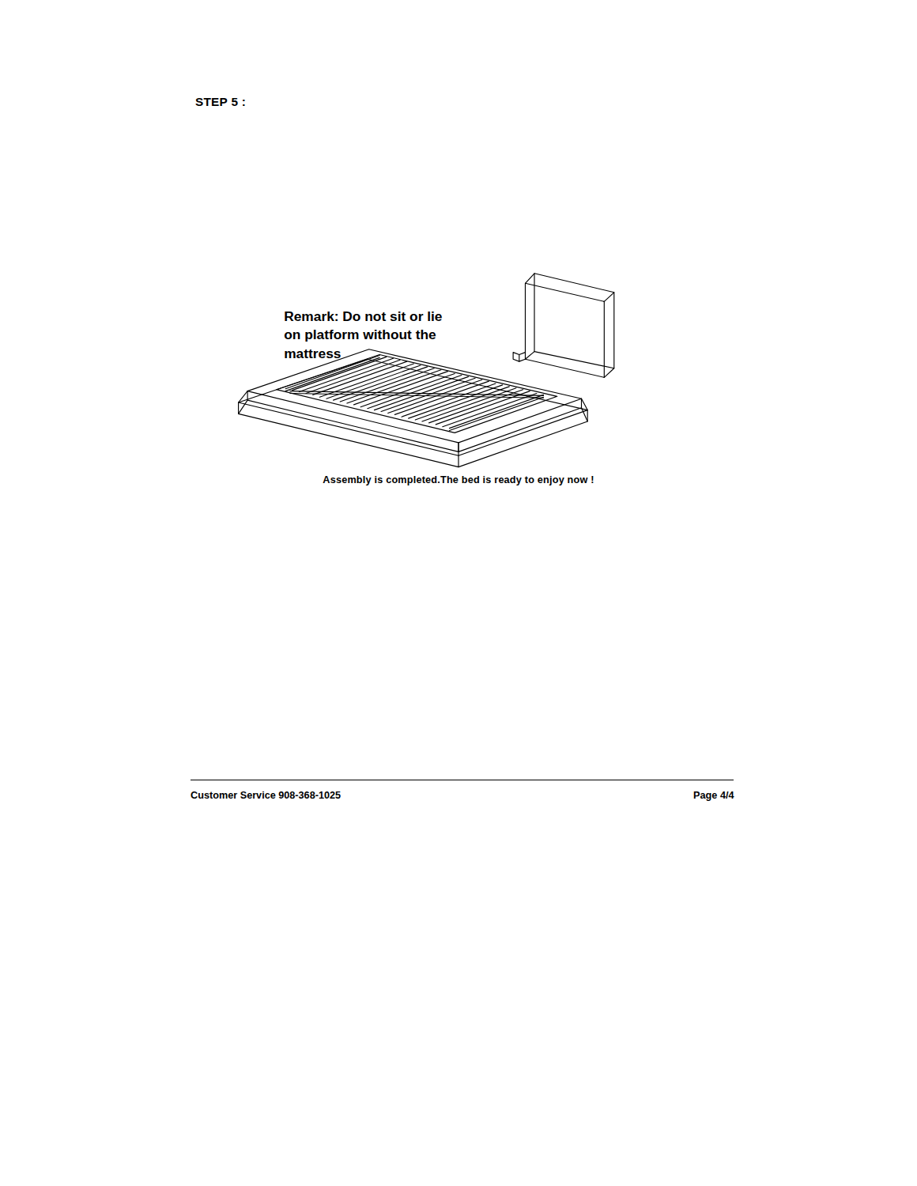STEP 5 :
Remark: Do not sit or lie on platform without the mattress
Assembly is completed.The bed is ready to enjoy now !
Customer Service 908-368-1025 Page 4/4